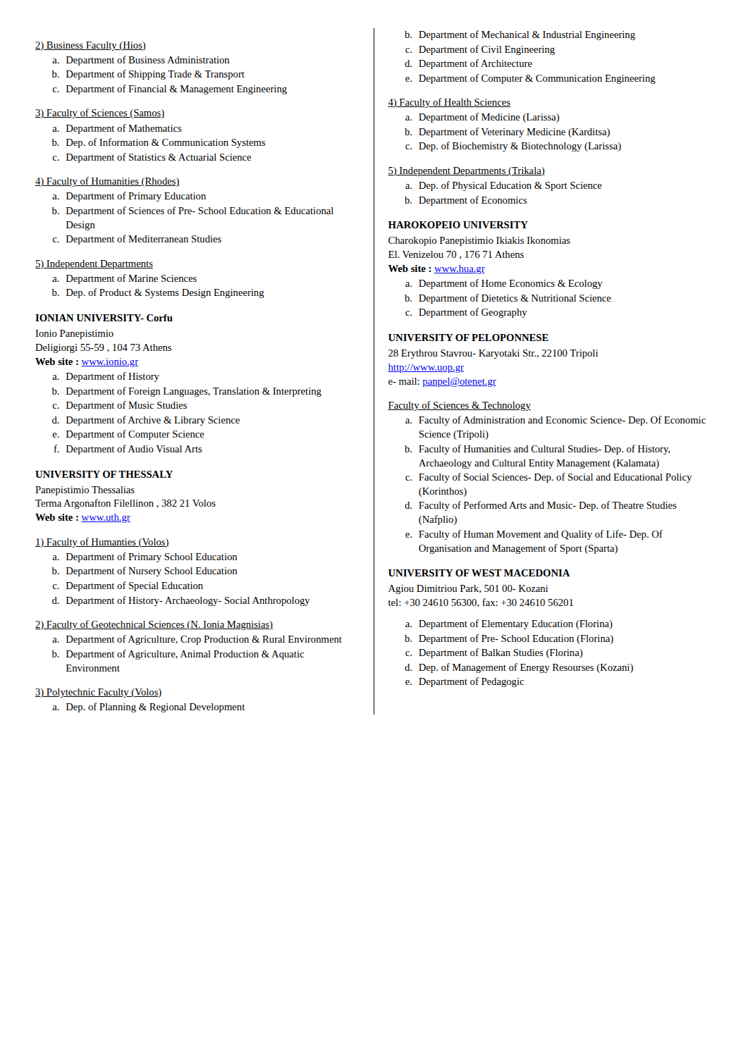2) Business Faculty (Hios)
Department of Business Administration
Department of Shipping Trade & Transport
Department of Financial & Management Engineering
3) Faculty of Sciences (Samos)
Department of Mathematics
Dep. of Information & Communication Systems
Department of Statistics & Actuarial Science
4) Faculty of Humanities (Rhodes)
Department of Primary Education
Department of Sciences of Pre- School Education & Educational Design
Department of Mediterranean Studies
5) Independent Departments
Department of Marine Sciences
Dep. of Product & Systems Design Engineering
IONIAN UNIVERSITY- Corfu
Ionio Panepistimio
Deligiorgi 55-59 , 104 73 Athens
Web site : www.ionio.gr
Department of History
Department of Foreign Languages, Translation & Interpreting
Department of Music Studies
Department of Archive & Library Science
Department of Computer Science
Department of Audio Visual Arts
UNIVERSITY OF THESSALY
Panepistimio Thessalias
Terma Argonafton Filellinon , 382 21 Volos
Web site : www.uth.gr
1) Faculty of Humanties (Volos)
Department of Primary School Education
Department of Nursery School Education
Department of Special Education
Department of History- Archaeology- Social Anthropology
2) Faculty of Geotechnical Sciences (N. Ionia Magnisias)
Department of Agriculture, Crop Production & Rural Environment
Department of Agriculture, Animal Production & Aquatic Environment
3) Polytechnic Faculty (Volos)
Dep. of Planning & Regional Development
Department of Mechanical & Industrial Engineering
Department of Civil Engineering
Department of Architecture
Department of Computer & Communication Engineering
4) Faculty of Health Sciences
Department of Medicine (Larissa)
Department of Veterinary Medicine (Karditsa)
Dep. of Biochemistry & Biotechnology (Larissa)
5) Independent Departments (Trikala)
Dep. of Physical Education & Sport Science
Department of Economics
HAROKOPEIO UNIVERSITY
Charokopio Panepistimio Ikiakis Ikonomias
El. Venizelou 70 , 176 71 Athens
Web site : www.hua.gr
Department of Home Economics & Ecology
Department of Dietetics & Nutritional Science
Department of Geography
UNIVERSITY OF PELOPONNESE
28 Erythrou Stavrou- Karyotaki Str., 22100 Tripoli
http://www.uop.gr
e- mail: panpel@otenet.gr
Faculty of Sciences & Technology
Faculty of Administration and Economic Science- Dep. Of Economic Science (Tripoli)
Faculty of Humanities and Cultural Studies- Dep. of History, Archaeology and Cultural Entity Management (Kalamata)
Faculty of Social Sciences- Dep. of Social and Educational Policy (Korinthos)
Faculty of Performed Arts and Music- Dep. of Theatre Studies (Nafplio)
Faculty of Human Movement and Quality of Life- Dep. Of Organisation and Management of Sport (Sparta)
UNIVERSITY OF WEST MACEDONIA
Agiou Dimitriou Park, 501 00- Kozani
tel: +30 24610 56300, fax: +30 24610 56201
Department of Elementary Education (Florina)
Department of Pre- School Education (Florina)
Department of Balkan Studies (Florina)
Dep. of Management of Energy Resourses (Kozani)
Department of Pedagogic